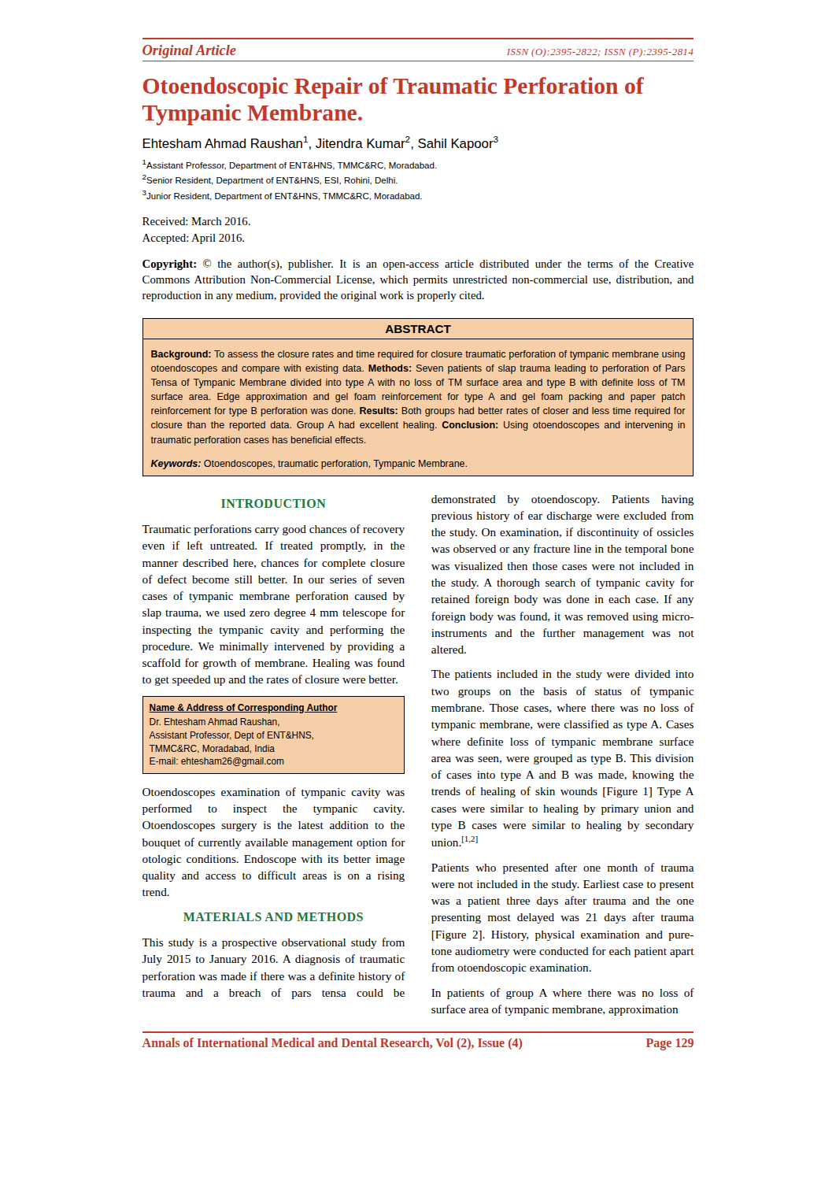Original Article
ISSN (O):2395-2822; ISSN (P):2395-2814
Otoendoscopic Repair of Traumatic Perforation of Tympanic Membrane.
Ehtesham Ahmad Raushan1, Jitendra Kumar2, Sahil Kapoor3
1Assistant Professor, Department of ENT&HNS, TMMC&RC, Moradabad.
2Senior Resident, Department of ENT&HNS, ESI, Rohini, Delhi.
3Junior Resident, Department of ENT&HNS, TMMC&RC, Moradabad.
Received: March 2016.
Accepted: April 2016.
Copyright: © the author(s), publisher. It is an open-access article distributed under the terms of the Creative Commons Attribution Non-Commercial License, which permits unrestricted non-commercial use, distribution, and reproduction in any medium, provided the original work is properly cited.
ABSTRACT
Background: To assess the closure rates and time required for closure traumatic perforation of tympanic membrane using otoendoscopes and compare with existing data. Methods: Seven patients of slap trauma leading to perforation of Pars Tensa of Tympanic Membrane divided into type A with no loss of TM surface area and type B with definite loss of TM surface area. Edge approximation and gel foam reinforcement for type A and gel foam packing and paper patch reinforcement for type B perforation was done. Results: Both groups had better rates of closer and less time required for closure than the reported data. Group A had excellent healing. Conclusion: Using otoendoscopes and intervening in traumatic perforation cases has beneficial effects.
Keywords: Otoendoscopes, traumatic perforation, Tympanic Membrane.
INTRODUCTION
Traumatic perforations carry good chances of recovery even if left untreated. If treated promptly, in the manner described here, chances for complete closure of defect become still better. In our series of seven cases of tympanic membrane perforation caused by slap trauma, we used zero degree 4 mm telescope for inspecting the tympanic cavity and performing the procedure. We minimally intervened by providing a scaffold for growth of membrane. Healing was found to get speeded up and the rates of closure were better.
Name & Address of Corresponding Author Dr. Ehtesham Ahmad Raushan,
Assistant Professor, Dept of ENT&HNS,
TMMC&RC, Moradabad, India
E-mail: ehtesham26@gmail.com
Otoendoscopes examination of tympanic cavity was performed to inspect the tympanic cavity. Otoendoscopes surgery is the latest addition to the bouquet of currently available management option for otologic conditions. Endoscope with its better image quality and access to difficult areas is on a rising trend.
MATERIALS AND METHODS
This study is a prospective observational study from July 2015 to January 2016. A diagnosis of traumatic perforation was made if there was a definite history of trauma and a breach of pars tensa could be demonstrated by otoendoscopy. Patients having previous history of ear discharge were excluded from the study. On examination, if discontinuity of ossicles was observed or any fracture line in the temporal bone was visualized then those cases were not included in the study. A thorough search of tympanic cavity for retained foreign body was done in each case. If any foreign body was found, it was removed using micro-instruments and the further management was not altered.
The patients included in the study were divided into two groups on the basis of status of tympanic membrane. Those cases, where there was no loss of tympanic membrane, were classified as type A. Cases where definite loss of tympanic membrane surface area was seen, were grouped as type B. This division of cases into type A and B was made, knowing the trends of healing of skin wounds [Figure 1] Type A cases were similar to healing by primary union and type B cases were similar to healing by secondary union.[1,2]
Patients who presented after one month of trauma were not included in the study. Earliest case to present was a patient three days after trauma and the one presenting most delayed was 21 days after trauma [Figure 2]. History, physical examination and pure-tone audiometry were conducted for each patient apart from otoendoscopic examination.
In patients of group A where there was no loss of surface area of tympanic membrane, approximation
Annals of International Medical and Dental Research, Vol (2), Issue (4)
Page 129